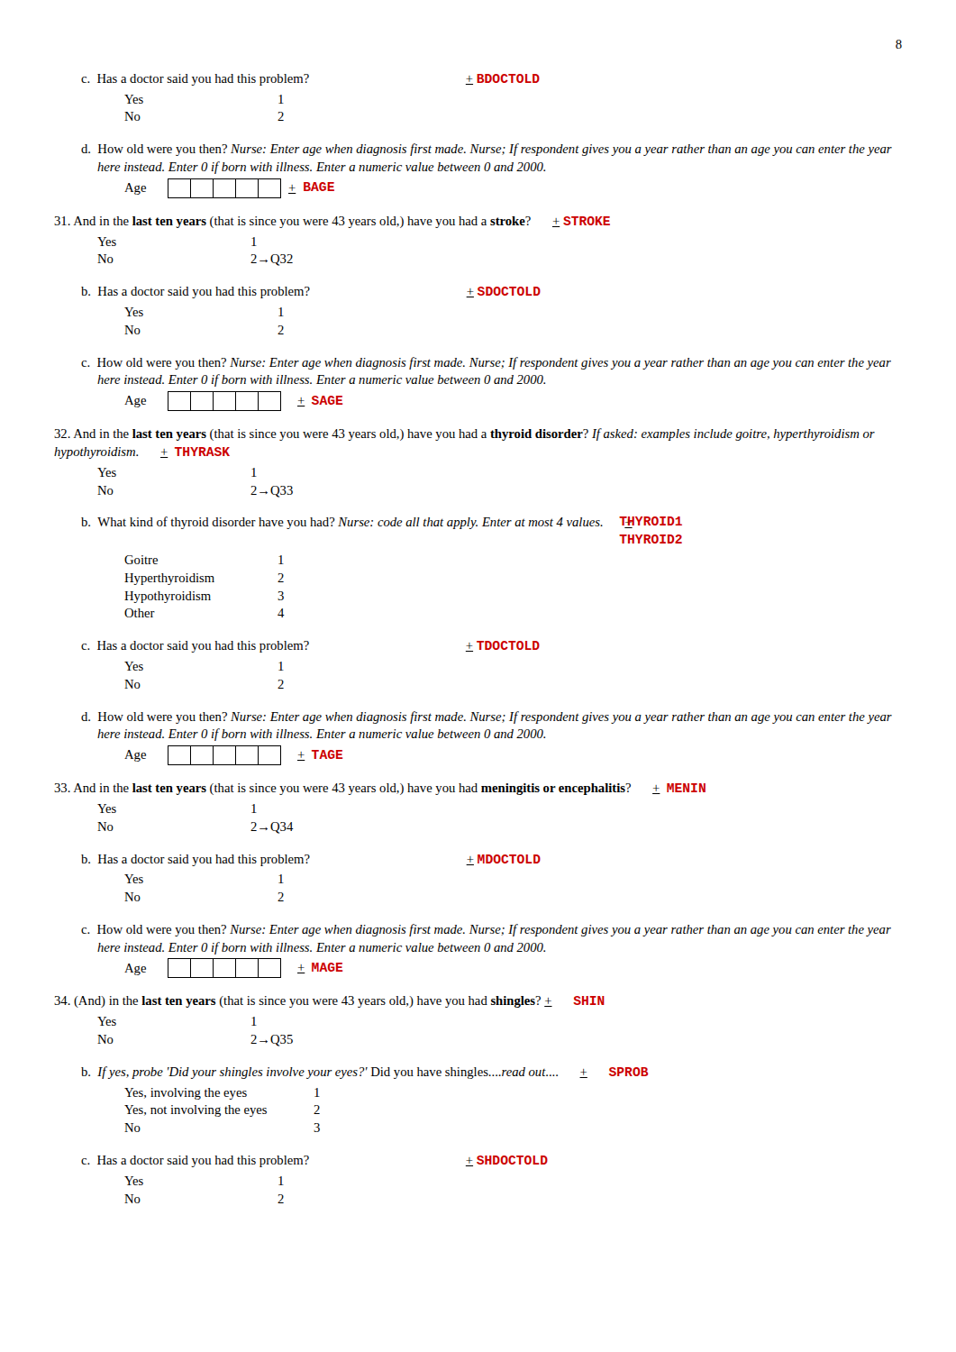8
c. Has a doctor said you had this problem? + BDOCTOLD
| Yes | 1 |
| No | 2 |
d. How old were you then? Nurse: Enter age when diagnosis first made. Nurse; If respondent gives you a year rather than an age you can enter the year here instead. Enter 0 if born with illness. Enter a numeric value between 0 and 2000.
Age + BAGE
31. And in the last ten years (that is since you were 43 years old,) have you had a stroke? + STROKE
| Yes | 1 |
| No | 2→Q32 |
b. Has a doctor said you had this problem? + SDOCTOLD
| Yes | 1 |
| No | 2 |
c. How old were you then? Nurse: Enter age when diagnosis first made. Nurse; If respondent gives you a year rather than an age you can enter the year here instead. Enter 0 if born with illness. Enter a numeric value between 0 and 2000.
Age + SAGE
32. And in the last ten years (that is since you were 43 years old,) have you had a thyroid disorder? If asked: examples include goitre, hyperthyroidism or hypothyroidism. + THYRASK
| Yes | 1 |
| No | 2→Q33 |
b. What kind of thyroid disorder have you had? Nurse: code all that apply. Enter at most 4 values. + THYROID1 THYROID2
| Goitre | 1 |
| Hyperthyroidism | 2 |
| Hypothyroidism | 3 |
| Other | 4 |
c. Has a doctor said you had this problem? + TDOCTOLD
| Yes | 1 |
| No | 2 |
d. How old were you then? Nurse: Enter age when diagnosis first made. Nurse; If respondent gives you a year rather than an age you can enter the year here instead. Enter 0 if born with illness. Enter a numeric value between 0 and 2000.
Age + TAGE
33. And in the last ten years (that is since you were 43 years old,) have you had meningitis or encephalitis? + MENIN
| Yes | 1 |
| No | 2→Q34 |
b. Has a doctor said you had this problem? + MDOCTOLD
| Yes | 1 |
| No | 2 |
c. How old were you then? Nurse: Enter age when diagnosis first made. Nurse; If respondent gives you a year rather than an age you can enter the year here instead. Enter 0 if born with illness. Enter a numeric value between 0 and 2000.
Age + MAGE
34. (And) in the last ten years (that is since you were 43 years old,) have you had shingles? + SHIN
| Yes | 1 |
| No | 2→Q35 |
b. If yes, probe 'Did your shingles involve your eyes?' Did you have shingles....read out.... + SPROB
| Yes, involving the eyes | 1 |
| Yes, not involving the eyes | 2 |
| No | 3 |
c. Has a doctor said you had this problem? + SHDOCTOLD
| Yes | 1 |
| No | 2 |